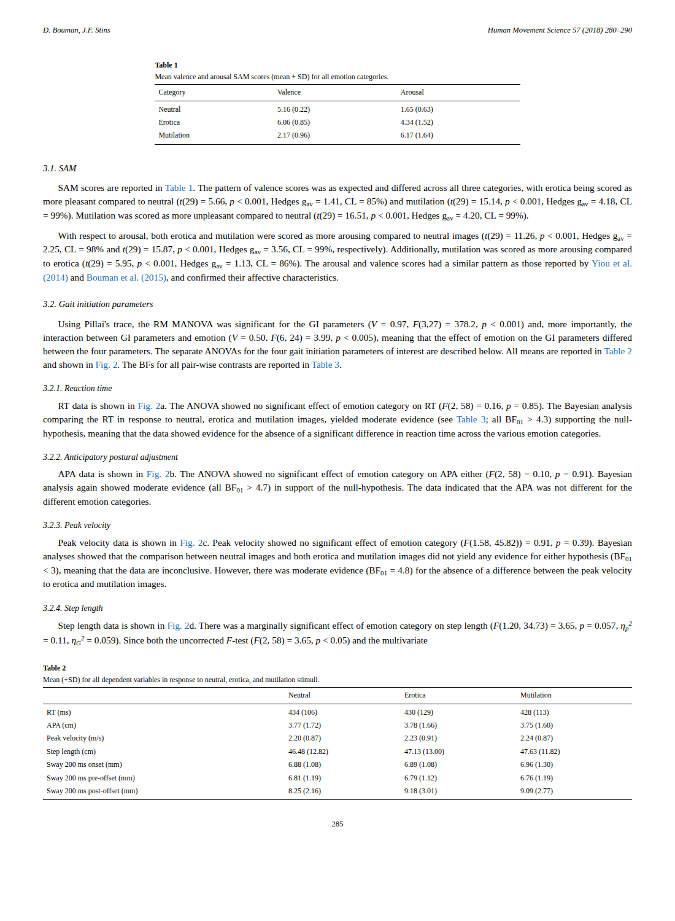D. Bouman, J.F. Stins
Human Movement Science 57 (2018) 280–290
Table 1 Mean valence and arousal SAM scores (mean + SD) for all emotion categories.
| Category | Valence | Arousal |
| --- | --- | --- |
| Neutral | 5.16 (0.22) | 1.65 (0.63) |
| Erotica | 6.06 (0.85) | 4.34 (1.52) |
| Mutilation | 2.17 (0.96) | 6.17 (1.64) |
3.1. SAM
SAM scores are reported in Table 1. The pattern of valence scores was as expected and differed across all three categories, with erotica being scored as more pleasant compared to neutral (t(29) = 5.66, p < 0.001, Hedges gav = 1.41, CL = 85%) and mutilation (t(29) = 15.14, p < 0.001, Hedges gav = 4.18, CL = 99%). Mutilation was scored as more unpleasant compared to neutral (t(29) = 16.51, p < 0.001, Hedges gav = 4.20, CL = 99%).
With respect to arousal, both erotica and mutilation were scored as more arousing compared to neutral images (t(29) = 11.26, p < 0.001, Hedges gav = 2.25, CL = 98% and t(29) = 15.87, p < 0.001, Hedges gav = 3.56, CL = 99%, respectively). Additionally, mutilation was scored as more arousing compared to erotica (t(29) = 5.95, p < 0.001, Hedges gav = 1.13, CL = 86%). The arousal and valence scores had a similar pattern as those reported by Yiou et al. (2014) and Bouman et al. (2015), and confirmed their affective characteristics.
3.2. Gait initiation parameters
Using Pillai's trace, the RM MANOVA was significant for the GI parameters (V = 0.97, F(3,27) = 378.2, p < 0.001) and, more importantly, the interaction between GI parameters and emotion (V = 0.50, F(6, 24) = 3.99, p < 0.005), meaning that the effect of emotion on the GI parameters differed between the four parameters. The separate ANOVAs for the four gait initiation parameters of interest are described below. All means are reported in Table 2 and shown in Fig. 2. The BFs for all pair-wise contrasts are reported in Table 3.
3.2.1. Reaction time
RT data is shown in Fig. 2a. The ANOVA showed no significant effect of emotion category on RT (F(2, 58) = 0.16, p = 0.85). The Bayesian analysis comparing the RT in response to neutral, erotica and mutilation images, yielded moderate evidence (see Table 3; all BF01 > 4.3) supporting the null-hypothesis, meaning that the data showed evidence for the absence of a significant difference in reaction time across the various emotion categories.
3.2.2. Anticipatory postural adjustment
APA data is shown in Fig. 2b. The ANOVA showed no significant effect of emotion category on APA either (F(2, 58) = 0.10, p = 0.91). Bayesian analysis again showed moderate evidence (all BF01 > 4.7) in support of the null-hypothesis. The data indicated that the APA was not different for the different emotion categories.
3.2.3. Peak velocity
Peak velocity data is shown in Fig. 2c. Peak velocity showed no significant effect of emotion category (F(1.58, 45.82)) = 0.91, p = 0.39). Bayesian analyses showed that the comparison between neutral images and both erotica and mutilation images did not yield any evidence for either hypothesis (BF01 < 3), meaning that the data are inconclusive. However, there was moderate evidence (BF01 = 4.8) for the absence of a difference between the peak velocity to erotica and mutilation images.
3.2.4. Step length
Step length data is shown in Fig. 2d. There was a marginally significant effect of emotion category on step length (F(1.20, 34.73) = 3.65, p = 0.057, ηp2 = 0.11, ηG2 = 0.059). Since both the uncorrected F-test (F(2, 58) = 3.65, p < 0.05) and the multivariate
Table 2 Mean (+SD) for all dependent variables in response to neutral, erotica, and mutilation stimuli.
| | Neutral | Erotica | Mutilation |
| --- | --- | --- | --- |
| RT (ms) | 434 (106) | 430 (129) | 428 (113) |
| APA (cm) | 3.77 (1.72) | 3.78 (1.66) | 3.75 (1.60) |
| Peak velocity (m/s) | 2.20 (0.87) | 2.23 (0.91) | 2.24 (0.87) |
| Step length (cm) | 46.48 (12.82) | 47.13 (13.00) | 47.63 (11.82) |
| Sway 200 ms onset (mm) | 6.88 (1.08) | 6.89 (1.08) | 6.96 (1.30) |
| Sway 200 ms pre-offset (mm) | 6.81 (1.19) | 6.79 (1.12) | 6.76 (1.19) |
| Sway 200 ms post-offset (mm) | 8.25 (2.16) | 9.18 (3.01) | 9.09 (2.77) |
285